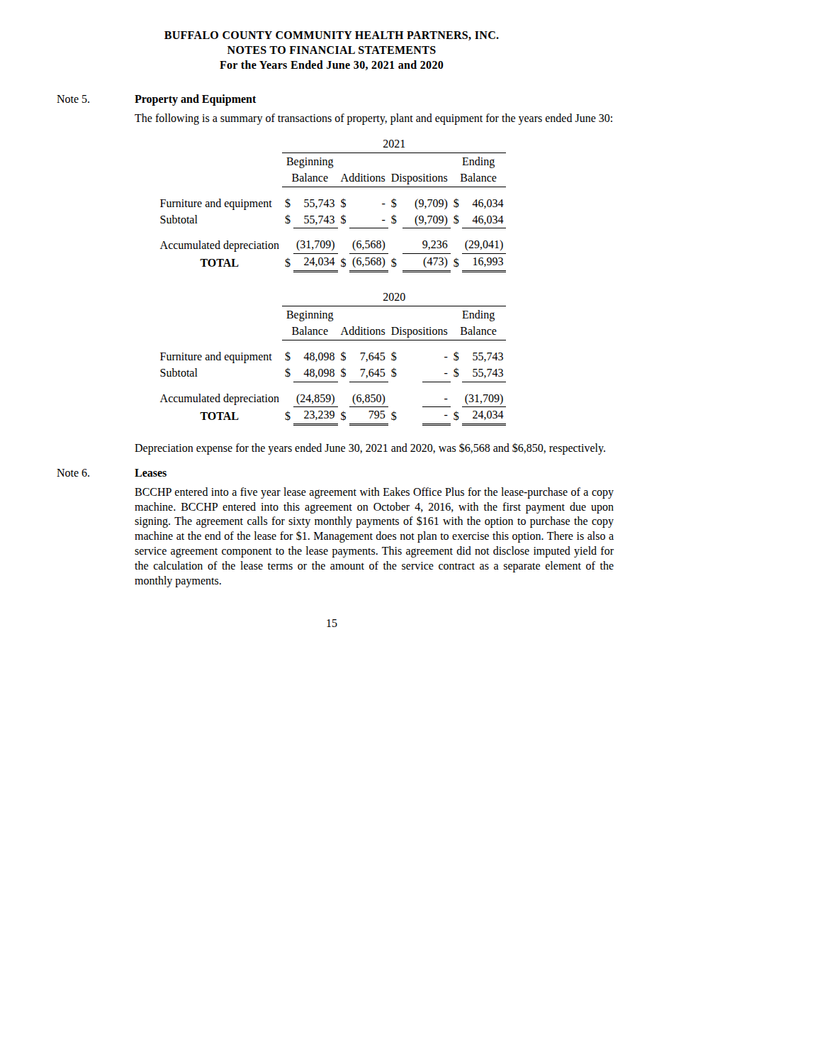BUFFALO COUNTY COMMUNITY HEALTH PARTNERS, INC.
NOTES TO FINANCIAL STATEMENTS
For the Years Ended June 30, 2021 and 2020
Note 5.
Property and Equipment
The following is a summary of transactions of property, plant and equipment for the years ended June 30:
| | 2021 |
| | Beginning | | | Ending |
| | Balance | Additions | Dispositions | Balance |
| Furniture and equipment | $ | 55,743 | $ | - | $ | (9,709) | $ | 46,034 |
| Subtotal | $ | 55,743 | $ | - | $ | (9,709) | $ | 46,034 |
| Accumulated depreciation | | (31,709) | | (6,568) | | 9,236 | | (29,041) |
| TOTAL | $ | 24,034 | $ | (6,568) | $ | (473) | $ | 16,993 |
| | 2020 |
| | Beginning | | | Ending |
| | Balance | Additions | Dispositions | Balance |
| Furniture and equipment | $ | 48,098 | $ | 7,645 | $ | - | $ | 55,743 |
| Subtotal | $ | 48,098 | $ | 7,645 | $ | - | $ | 55,743 |
| Accumulated depreciation | | (24,859) | | (6,850) | | - | | (31,709) |
| TOTAL | $ | 23,239 | $ | 795 | $ | - | $ | 24,034 |
Depreciation expense for the years ended June 30, 2021 and 2020, was $6,568 and $6,850, respectively.
Note 6.
Leases
BCCHP entered into a five year lease agreement with Eakes Office Plus for the lease-purchase of a copy machine. BCCHP entered into this agreement on October 4, 2016, with the first payment due upon signing. The agreement calls for sixty monthly payments of $161 with the option to purchase the copy machine at the end of the lease for $1. Management does not plan to exercise this option. There is also a service agreement component to the lease payments. This agreement did not disclose imputed yield for the calculation of the lease terms or the amount of the service contract as a separate element of the monthly payments.
15